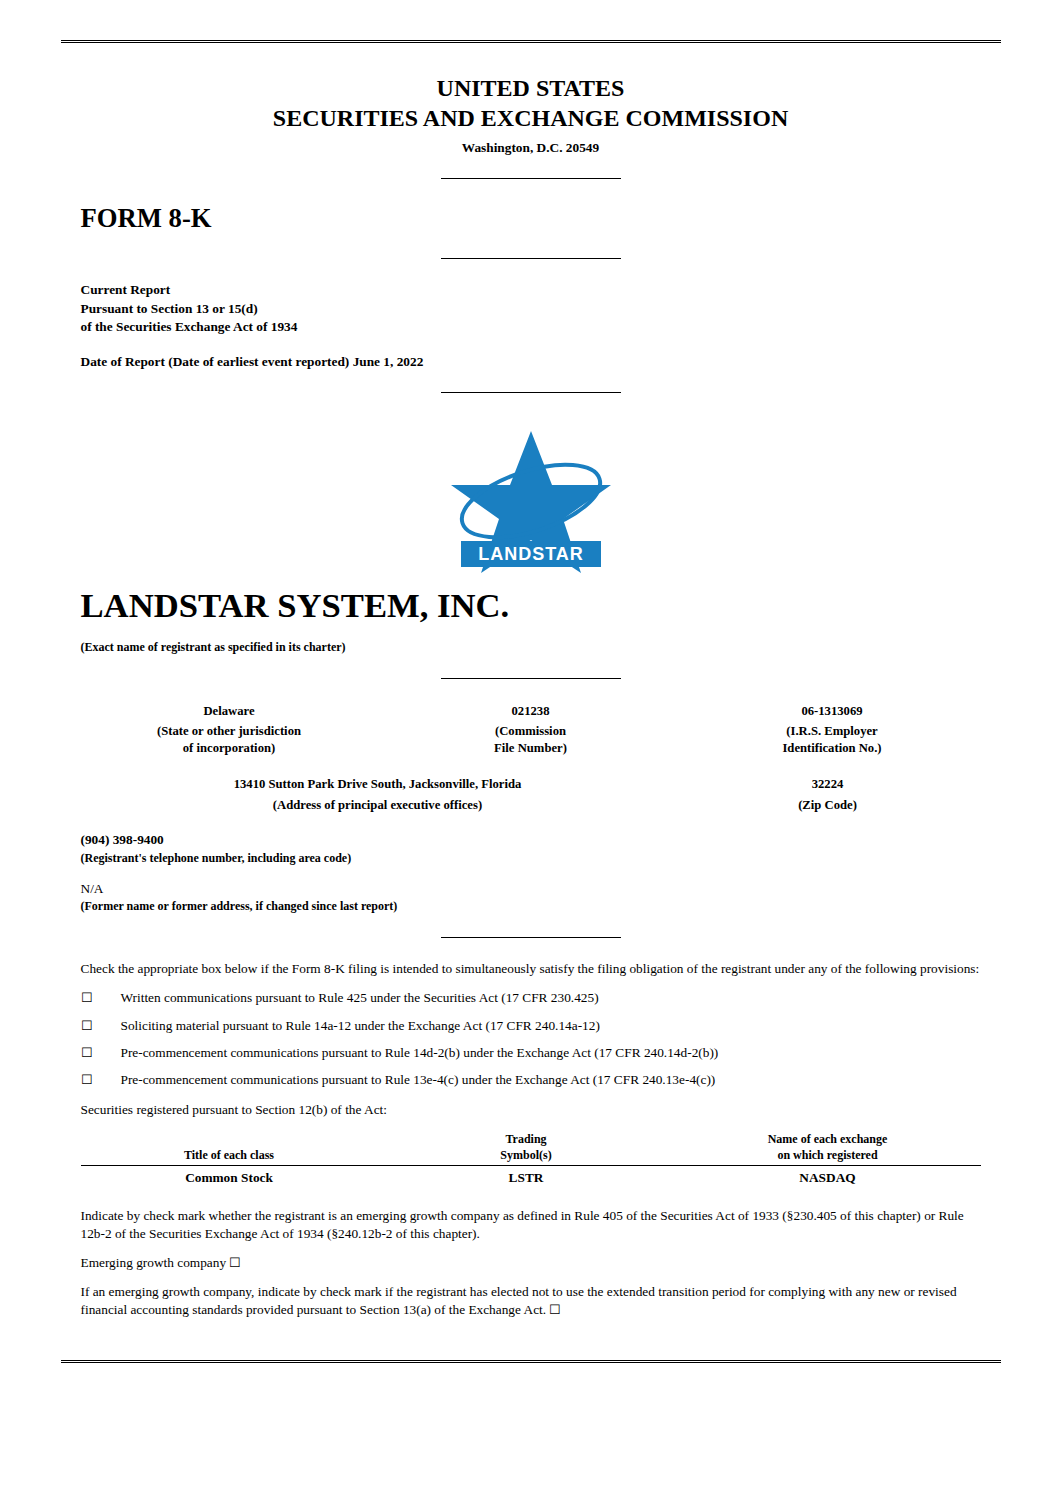UNITED STATES
SECURITIES AND EXCHANGE COMMISSION
Washington, D.C. 20549
FORM 8-K
Current Report
Pursuant to Section 13 or 15(d)
of the Securities Exchange Act of 1934
Date of Report (Date of earliest event reported) June 1, 2022
LANDSTAR
LANDSTAR SYSTEM, INC.
(Exact name of registrant as specified in its charter)
| Delaware | 021238 | 06-1313069 |
| (State or other jurisdiction of incorporation) | (Commission File Number) | (I.R.S. Employer Identification No.) |
| 13410 Sutton Park Drive South, Jacksonville, Florida | 32224 |
| (Address of principal executive offices) | (Zip Code) |
(904) 398-9400
(Registrant's telephone number, including area code)
N/A
(Former name or former address, if changed since last report)
Check the appropriate box below if the Form 8-K filing is intended to simultaneously satisfy the filing obligation of the registrant under any of the following provisions:
☐Written communications pursuant to Rule 425 under the Securities Act (17 CFR 230.425)
☐Soliciting material pursuant to Rule 14a-12 under the Exchange Act (17 CFR 240.14a-12)
☐Pre-commencement communications pursuant to Rule 14d-2(b) under the Exchange Act (17 CFR 240.14d-2(b))
☐Pre-commencement communications pursuant to Rule 13e-4(c) under the Exchange Act (17 CFR 240.13e-4(c))
Securities registered pursuant to Section 12(b) of the Act:
| Title of each class | Trading Symbol(s) | Name of each exchange on which registered |
| --- | --- | --- |
| Common Stock | LSTR | NASDAQ |
Indicate by check mark whether the registrant is an emerging growth company as defined in Rule 405 of the Securities Act of 1933 (§230.405 of this chapter) or Rule 12b-2 of the Securities Exchange Act of 1934 (§240.12b-2 of this chapter).
Emerging growth company ☐
If an emerging growth company, indicate by check mark if the registrant has elected not to use the extended transition period for complying with any new or revised financial accounting standards provided pursuant to Section 13(a) of the Exchange Act. ☐